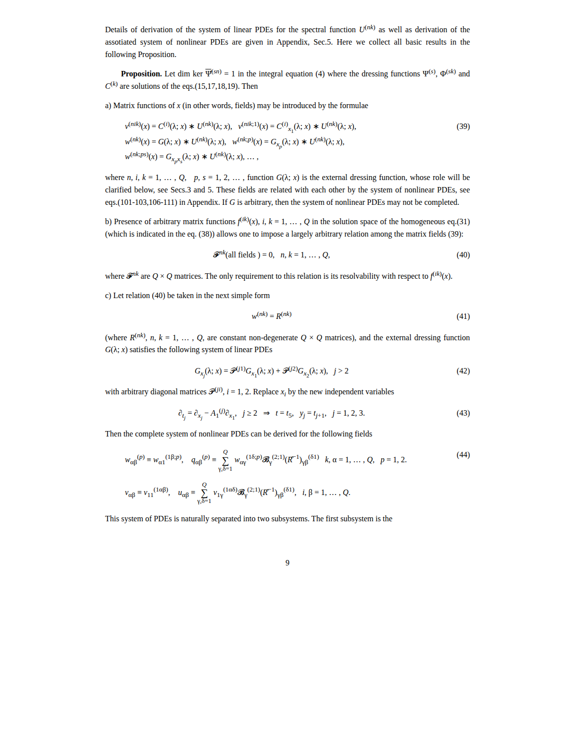Details of derivation of the system of linear PDEs for the spectral function U(nk) as well as derivation of the assotiated system of nonlinear PDEs are given in Appendix, Sec.5. Here we collect all basic results in the following Proposition.
Proposition. Let dim ker Ψ̂(sn) = 1 in the integral equation (4) where the dressing functions Ψ(s), Φ(sk) and C(k) are solutions of the eqs.(15,17,18,19). Then
a) Matrix functions of x (in other words, fields) may be introduced by the formulae
(39) v(nik)(x) = C(i)(λ; x) ∗ U(nk)(λ; x), v(nik;1)(x) = C(i)x1(λ; x) ∗ U(nk)(λ; x), w(nk)(x) = G(λ; x) ∗ U(nk)(λ; x), w(nk;p)(x) = Gxp(λ; x) ∗ U(nk)(λ; x), w(nk;ps)(x) = Gxpxs(λ; x) ∗ U(nk)(λ; x), … ,
where n, i, k = 1, … , Q, p, s = 1, 2, … , function G(λ; x) is the external dressing function, whose role will be clarified below, see Secs.3 and 5. These fields are related with each other by the system of nonlinear PDEs, see eqs.(101-103,106-111) in Appendix. If G is arbitrary, then the system of nonlinear PDEs may not be completed.
b) Presence of arbitrary matrix functions f(ik)(x), i, k = 1, … , Q in the solution space of the homogeneous eq.(31) (which is indicated in the eq. (38)) allows one to impose a largely arbitrary relation among the matrix fields (39):
𝓕nk(all fields ) = 0, n, k = 1, … , Q,
(40)
where 𝓕nk are Q × Q matrices. The only requirement to this relation is its resolvability with respect to f(ik)(x).
c) Let relation (40) be taken in the next simple form
w(nk) = R(nk)
(41)
(where R(nk), n, k = 1, … , Q, are constant non-degenerate Q × Q matrices), and the external dressing function G(λ; x) satisfies the following system of linear PDEs
Gxj(λ; x) = 𝒫(j1)Gx1(λ; x) + 𝒫(j2)Gx2(λ; x), j > 2
(42)
with arbitrary diagonal matrices 𝒫(ji), i = 1, 2. Replace xi by the new independent variables
∂tj = ∂xj − A1(j)∂x1, j ≥ 2 ⇒ t = t5, yj = tj+1, j = 1, 2, 3.
(43)
Then the complete system of nonlinear PDEs can be derived for the following fields
(44) wαβ(p) ≡ wα1(1β;p), qαβ(p) ≡ Q∑γ,δ=1 wαγ(1δ;p)𝓑γ(2;1)(R̂−1)γβ(δ1) k, α = 1, … , Q, p = 1, 2. vαβ ≡ v11(1αβ), uαβ ≡ Q∑γ,δ=1 v1γ(1αδ)𝓑γ(2;1)(R̂−1)γβ(δ1), i, β = 1, … , Q.
This system of PDEs is naturally separated into two subsystems. The first subsystem is the
9